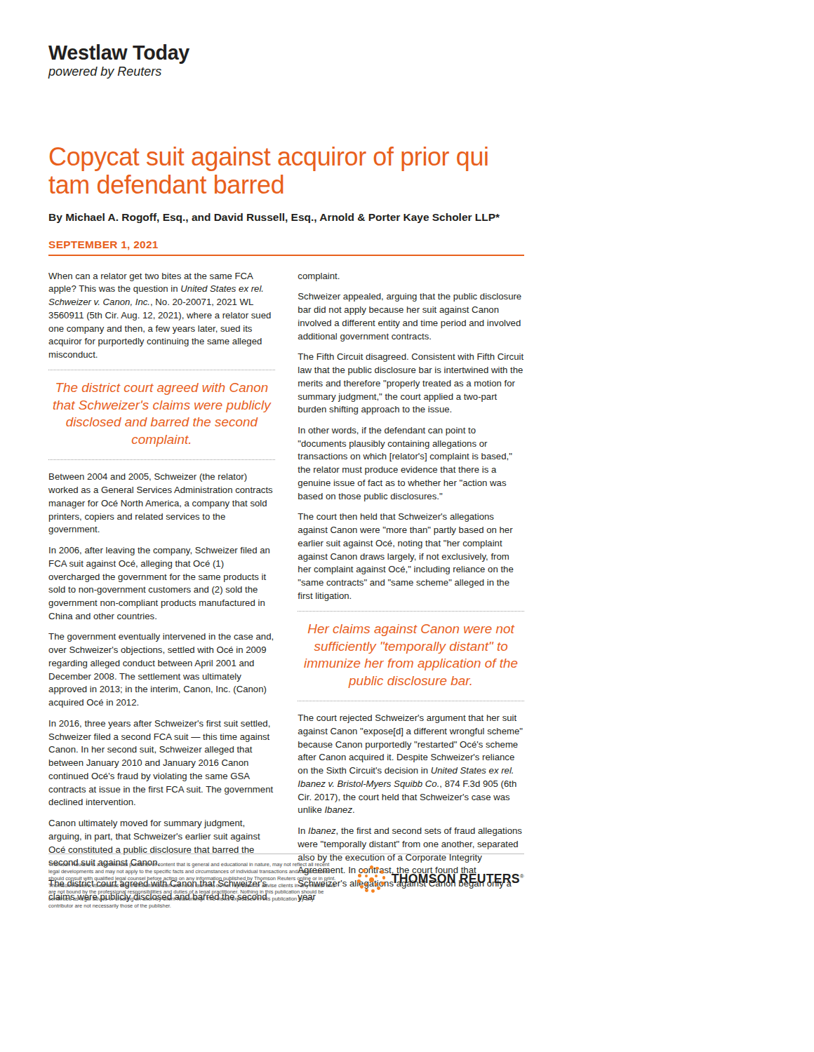Westlaw Today
powered by Reuters
Copycat suit against acquiror of prior qui tam defendant barred
By Michael A. Rogoff, Esq., and David Russell, Esq., Arnold & Porter Kaye Scholer LLP*
SEPTEMBER 1, 2021
When can a relator get two bites at the same FCA apple? This was the question in United States ex rel. Schweizer v. Canon, Inc., No. 20-20071, 2021 WL 3560911 (5th Cir. Aug. 12, 2021), where a relator sued one company and then, a few years later, sued its acquiror for purportedly continuing the same alleged misconduct.
The district court agreed with Canon that Schweizer's claims were publicly disclosed and barred the second complaint.
Between 2004 and 2005, Schweizer (the relator) worked as a General Services Administration contracts manager for Océ North America, a company that sold printers, copiers and related services to the government.
In 2006, after leaving the company, Schweizer filed an FCA suit against Océ, alleging that Océ (1) overcharged the government for the same products it sold to non-government customers and (2) sold the government non-compliant products manufactured in China and other countries.
The government eventually intervened in the case and, over Schweizer's objections, settled with Océ in 2009 regarding alleged conduct between April 2001 and December 2008. The settlement was ultimately approved in 2013; in the interim, Canon, Inc. (Canon) acquired Océ in 2012.
In 2016, three years after Schweizer's first suit settled, Schweizer filed a second FCA suit — this time against Canon. In her second suit, Schweizer alleged that between January 2010 and January 2016 Canon continued Océ's fraud by violating the same GSA contracts at issue in the first FCA suit. The government declined intervention.
Canon ultimately moved for summary judgment, arguing, in part, that Schweizer's earlier suit against Océ constituted a public disclosure that barred the second suit against Canon.
The district court agreed with Canon that Schweizer's claims were publicly disclosed and barred the second complaint.
Schweizer appealed, arguing that the public disclosure bar did not apply because her suit against Canon involved a different entity and time period and involved additional government contracts.
The Fifth Circuit disagreed. Consistent with Fifth Circuit law that the public disclosure bar is intertwined with the merits and therefore "properly treated as a motion for summary judgment," the court applied a two-part burden shifting approach to the issue.
In other words, if the defendant can point to "documents plausibly containing allegations or transactions on which [relator's] complaint is based," the relator must produce evidence that there is a genuine issue of fact as to whether her "action was based on those public disclosures."
The court then held that Schweizer's allegations against Canon were "more than" partly based on her earlier suit against Océ, noting that "her complaint against Canon draws largely, if not exclusively, from her complaint against Océ," including reliance on the "same contracts" and "same scheme" alleged in the first litigation.
Her claims against Canon were not sufficiently "temporally distant" to immunize her from application of the public disclosure bar.
The court rejected Schweizer's argument that her suit against Canon "expose[d] a different wrongful scheme" because Canon purportedly "restarted" Océ's scheme after Canon acquired it. Despite Schweizer's reliance on the Sixth Circuit's decision in United States ex rel. Ibanez v. Bristol-Myers Squibb Co., 874 F.3d 905 (6th Cir. 2017), the court held that Schweizer's case was unlike Ibanez.
In Ibanez, the first and second sets of fraud allegations were "temporally distant" from one another, separated also by the execution of a Corporate Integrity Agreement. In contrast, the court found that Schweizer's allegations against Canon began only a year
Thomson Reuters is a commercial publisher of content that is general and educational in nature, may not reflect all recent legal developments and may not apply to the specific facts and circumstances of individual transactions and cases. Users should consult with qualified legal counsel before acting on any information published by Thomson Reuters online or in print. Thomson Reuters, its affiliates and their editorial staff are not a law firm, do not represent or advise clients in any matter and are not bound by the professional responsibilities and duties of a legal practitioner. Nothing in this publication should be construed as legal advice or creating an attorney-client relationship. The views expressed in this publication by any contributor are not necessarily those of the publisher.
THOMSON REUTERS®